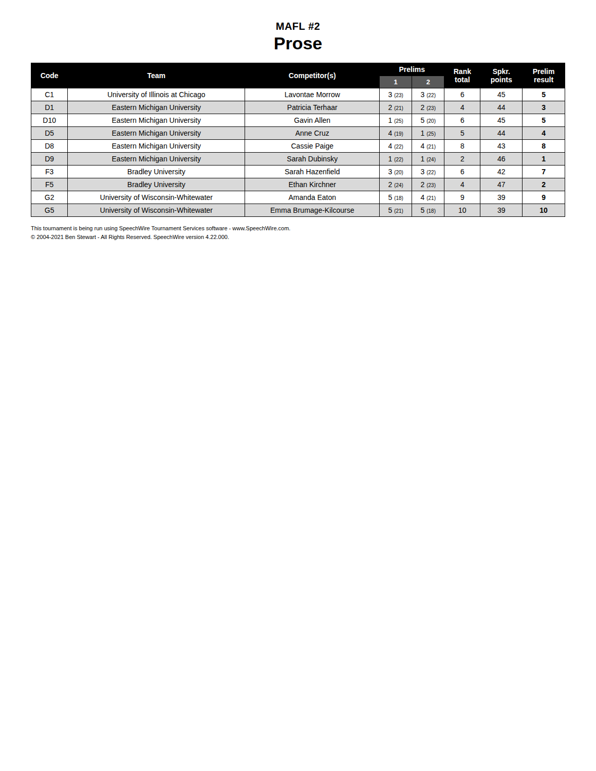MAFL #2
Prose
| Code | Team | Competitor(s) | Prelims | Rank total | Spkr. points | Prelim result |
| --- | --- | --- | --- | --- | --- | --- |
| 1 | 2 |
| C1 | University of Illinois at Chicago | Lavontae Morrow | 3 (23) | 3 (22) | 6 | 45 | 5 |
| D1 | Eastern Michigan University | Patricia Terhaar | 2 (21) | 2 (23) | 4 | 44 | 3 |
| D10 | Eastern Michigan University | Gavin Allen | 1 (25) | 5 (20) | 6 | 45 | 5 |
| D5 | Eastern Michigan University | Anne Cruz | 4 (19) | 1 (25) | 5 | 44 | 4 |
| D8 | Eastern Michigan University | Cassie Paige | 4 (22) | 4 (21) | 8 | 43 | 8 |
| D9 | Eastern Michigan University | Sarah Dubinsky | 1 (22) | 1 (24) | 2 | 46 | 1 |
| F3 | Bradley University | Sarah Hazenfield | 3 (20) | 3 (22) | 6 | 42 | 7 |
| F5 | Bradley University | Ethan Kirchner | 2 (24) | 2 (23) | 4 | 47 | 2 |
| G2 | University of Wisconsin-Whitewater | Amanda Eaton | 5 (18) | 4 (21) | 9 | 39 | 9 |
| G5 | University of Wisconsin-Whitewater | Emma Brumage-Kilcourse | 5 (21) | 5 (18) | 10 | 39 | 10 |
This tournament is being run using SpeechWire Tournament Services software - www.SpeechWire.com.
© 2004-2021 Ben Stewart - All Rights Reserved. SpeechWire version 4.22.000.